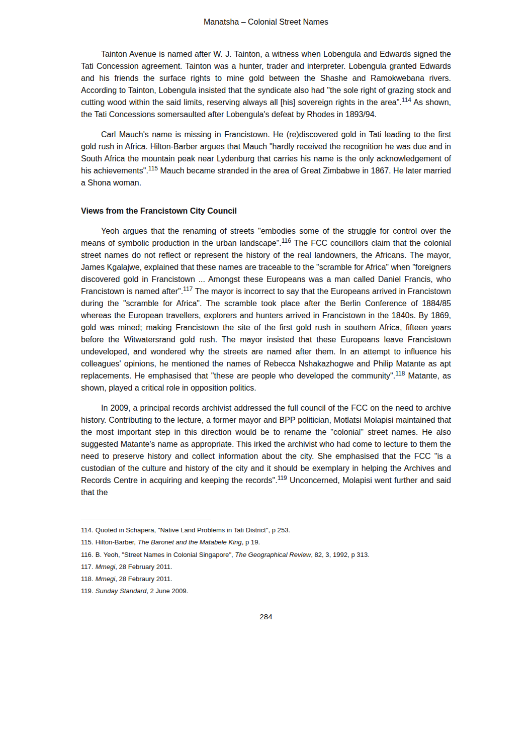Manatsha – Colonial Street Names
Tainton Avenue is named after W. J. Tainton, a witness when Lobengula and Edwards signed the Tati Concession agreement. Tainton was a hunter, trader and interpreter. Lobengula granted Edwards and his friends the surface rights to mine gold between the Shashe and Ramokwebana rivers. According to Tainton, Lobengula insisted that the syndicate also had "the sole right of grazing stock and cutting wood within the said limits, reserving always all [his] sovereign rights in the area".114 As shown, the Tati Concessions somersaulted after Lobengula's defeat by Rhodes in 1893/94.
Carl Mauch's name is missing in Francistown. He (re)discovered gold in Tati leading to the first gold rush in Africa. Hilton-Barber argues that Mauch "hardly received the recognition he was due and in South Africa the mountain peak near Lydenburg that carries his name is the only acknowledgement of his achievements".115 Mauch became stranded in the area of Great Zimbabwe in 1867. He later married a Shona woman.
Views from the Francistown City Council
Yeoh argues that the renaming of streets "embodies some of the struggle for control over the means of symbolic production in the urban landscape".116 The FCC councillors claim that the colonial street names do not reflect or represent the history of the real landowners, the Africans. The mayor, James Kgalajwe, explained that these names are traceable to the "scramble for Africa" when "foreigners discovered gold in Francistown ... Amongst these Europeans was a man called Daniel Francis, who Francistown is named after".117 The mayor is incorrect to say that the Europeans arrived in Francistown during the "scramble for Africa". The scramble took place after the Berlin Conference of 1884/85 whereas the European travellers, explorers and hunters arrived in Francistown in the 1840s. By 1869, gold was mined; making Francistown the site of the first gold rush in southern Africa, fifteen years before the Witwatersrand gold rush. The mayor insisted that these Europeans leave Francistown undeveloped, and wondered why the streets are named after them. In an attempt to influence his colleagues' opinions, he mentioned the names of Rebecca Nshakazhogwe and Philip Matante as apt replacements. He emphasised that "these are people who developed the community".118 Matante, as shown, played a critical role in opposition politics.
In 2009, a principal records archivist addressed the full council of the FCC on the need to archive history. Contributing to the lecture, a former mayor and BPP politician, Motlatsi Molapisi maintained that the most important step in this direction would be to rename the "colonial" street names. He also suggested Matante's name as appropriate. This irked the archivist who had come to lecture to them the need to preserve history and collect information about the city. She emphasised that the FCC "is a custodian of the culture and history of the city and it should be exemplary in helping the Archives and Records Centre in acquiring and keeping the records".119 Unconcerned, Molapisi went further and said that the
114. Quoted in Schapera, "Native Land Problems in Tati District", p 253.
115. Hilton-Barber, The Baronet and the Matabele King, p 19.
116. B. Yeoh, "Street Names in Colonial Singapore", The Geographical Review, 82, 3, 1992, p 313.
117. Mmegi, 28 February 2011.
118. Mmegi, 28 Febraury 2011.
119. Sunday Standard, 2 June 2009.
284